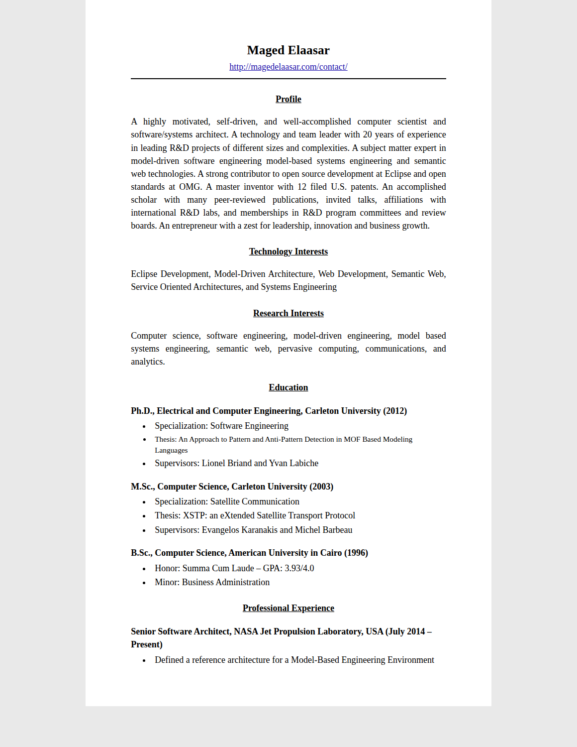Maged Elaasar
http://magedelaasar.com/contact/
Profile
A highly motivated, self-driven, and well-accomplished computer scientist and software/systems architect. A technology and team leader with 20 years of experience in leading R&D projects of different sizes and complexities. A subject matter expert in model-driven software engineering model-based systems engineering and semantic web technologies. A strong contributor to open source development at Eclipse and open standards at OMG. A master inventor with 12 filed U.S. patents. An accomplished scholar with many peer-reviewed publications, invited talks, affiliations with international R&D labs, and memberships in R&D program committees and review boards. An entrepreneur with a zest for leadership, innovation and business growth.
Technology Interests
Eclipse Development, Model-Driven Architecture, Web Development, Semantic Web, Service Oriented Architectures, and Systems Engineering
Research Interests
Computer science, software engineering, model-driven engineering, model based systems engineering, semantic web, pervasive computing, communications, and analytics.
Education
Ph.D., Electrical and Computer Engineering, Carleton University (2012)
Specialization: Software Engineering
Thesis: An Approach to Pattern and Anti-Pattern Detection in MOF Based Modeling Languages
Supervisors: Lionel Briand and Yvan Labiche
M.Sc., Computer Science, Carleton University (2003)
Specialization: Satellite Communication
Thesis: XSTP: an eXtended Satellite Transport Protocol
Supervisors: Evangelos Karanakis and Michel Barbeau
B.Sc., Computer Science, American University in Cairo (1996)
Honor: Summa Cum Laude – GPA: 3.93/4.0
Minor: Business Administration
Professional Experience
Senior Software Architect, NASA Jet Propulsion Laboratory, USA (July 2014 – Present)
Defined a reference architecture for a Model-Based Engineering Environment